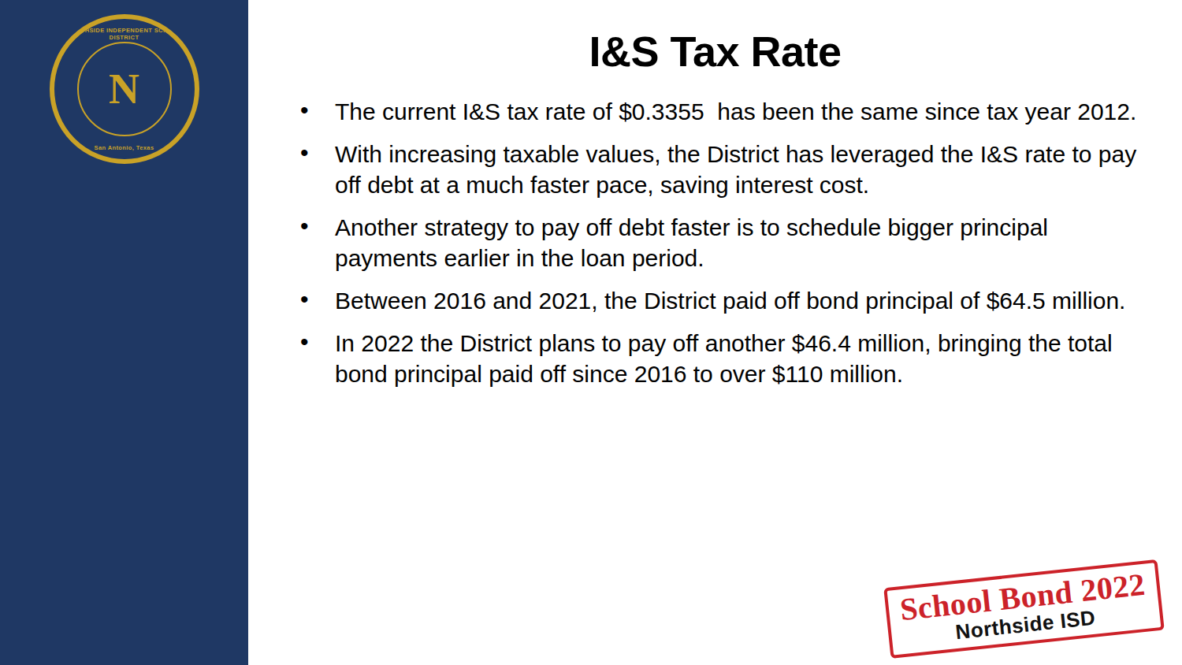NORTHSIDE INDEPENDENT SCHOOL DISTRICT
N
San Antonio, Texas
I&S Tax Rate
The current I&S tax rate of $0.3355 has been the same since tax year 2012.
With increasing taxable values, the District has leveraged the I&S rate to pay off debt at a much faster pace, saving interest cost.
Another strategy to pay off debt faster is to schedule bigger principal payments earlier in the loan period.
Between 2016 and 2021, the District paid off bond principal of $64.5 million.
In 2022 the District plans to pay off another $46.4 million, bringing the total bond principal paid off since 2016 to over $110 million.
School Bond 2022 Northside ISD